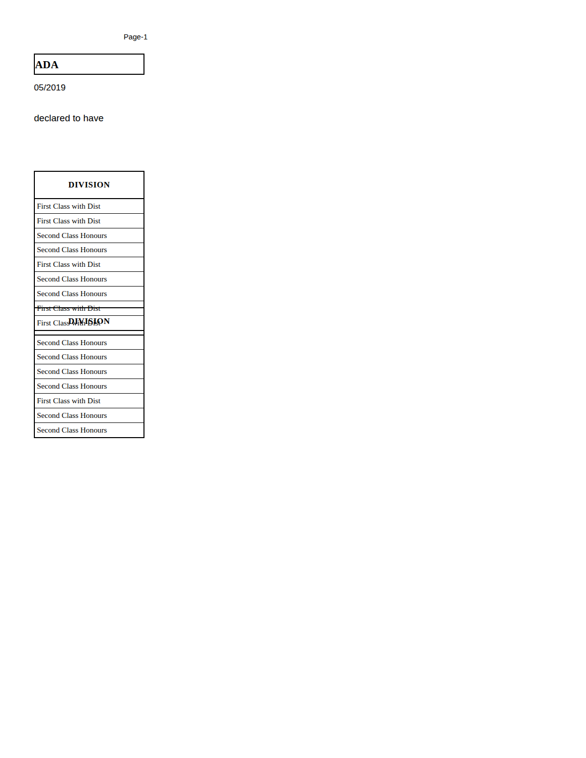Page-1
ADA
05/2019
declared to have
| DIVISION |
| --- |
| First Class with Dist |
| First Class with Dist |
| Second Class Honours |
| Second Class Honours |
| First Class with Dist |
| Second Class Honours |
| Second Class Honours |
| First Class with Dist |
| First Class with Dist |
| DIVISION |
| --- |
| Second Class Honours |
| Second Class Honours |
| Second Class Honours |
| Second Class Honours |
| First Class with Dist |
| Second Class Honours |
| Second Class Honours |